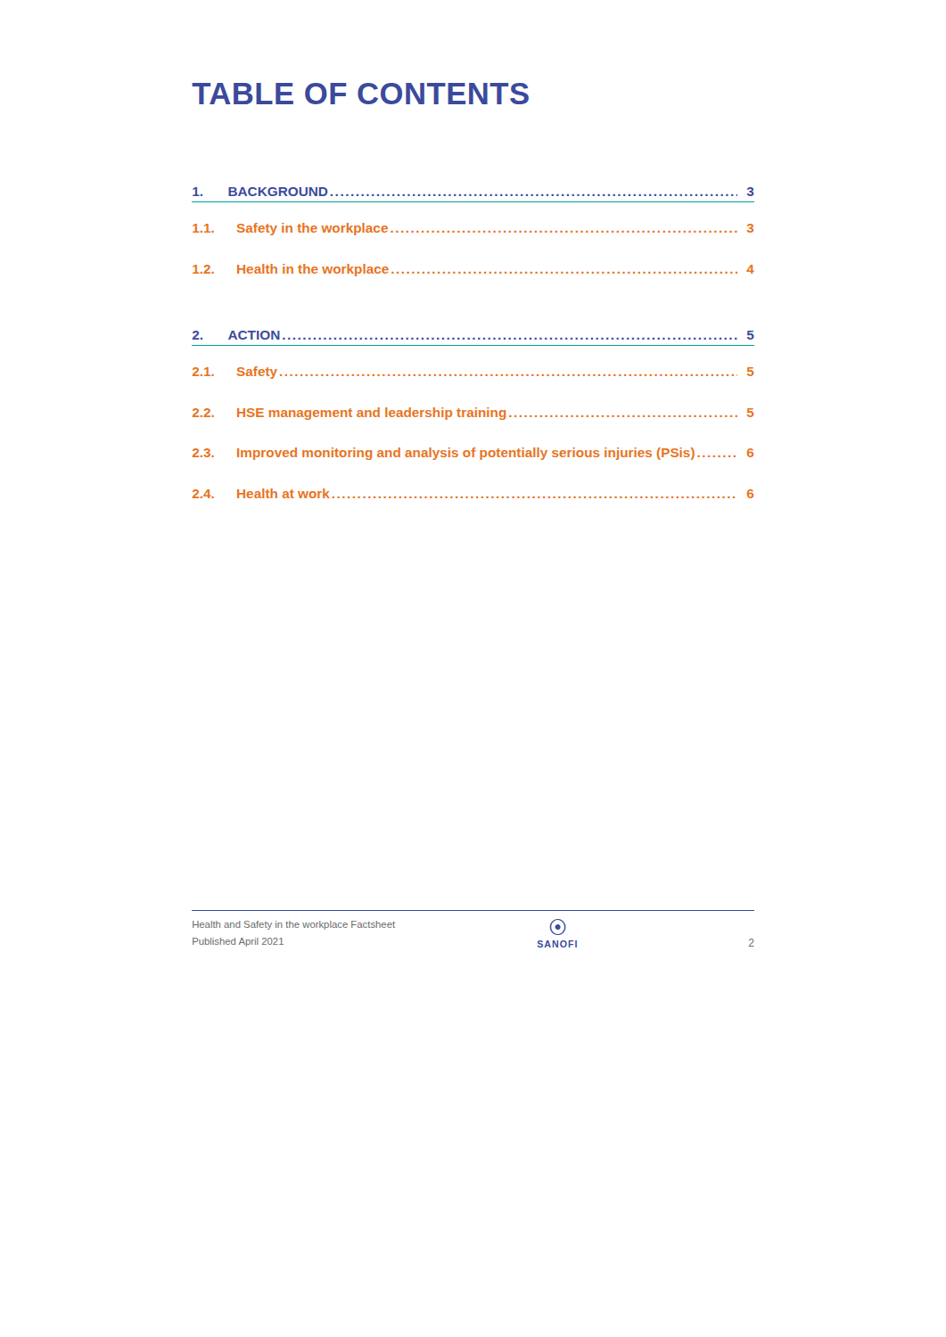TABLE OF CONTENTS
1. BACKGROUND .................................................................................................. 3
1.1. Safety in the workplace ........................................................................................... 3
1.2. Health in the workplace .......................................................................................... 4
2. ACTION ......................................................................................................... 5
2.1. Safety ............................................................................................................. 5
2.2. HSE management and leadership training ........................................................... 5
2.3. Improved monitoring and analysis of potentially serious injuries (PSis) ............ 6
2.4. Health at work ............................................................................................. 6
Health and Safety in the workplace Factsheet
Published April 2021
⦿ SANOFI
2